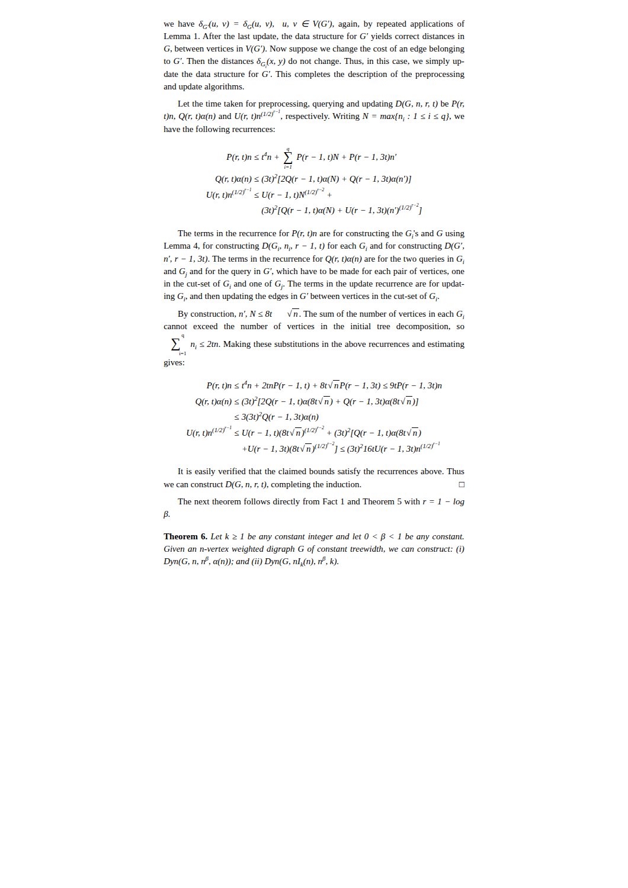we have δG′(u, v) = δG(u, v), u, v ∈ V(G′), again, by repeated applications of Lemma 1. After the last update, the data structure for G′ yields correct distances in G, between vertices in V(G′). Now suppose we change the cost of an edge belonging to G′. Then the distances δGi(x, y) do not change. Thus, in this case, we simply update the data structure for G′. This completes the description of the preprocessing and update algorithms.
Let the time taken for preprocessing, querying and updating D(G, n, r, t) be P(r, t)n, Q(r, t)α(n) and U(r, t)n(1/2)r−1, respectively. Writing N = max{ni : 1 ≤ i ≤ q}, we have the following recurrences:
P(r, t)n
≤
t4n + q∑i=1 P(r − 1, t)N + P(r − 1, 3t)n′
Q(r, t)α(n)
≤
(3t)2[2Q(r − 1, t)α(N) + Q(r − 1, 3t)α(n′)]
U(r, t)n(1/2)r−1
≤
U(r − 1, t)N(1/2)r−2 +
(3t)2[Q(r − 1, t)α(N) + U(r − 1, 3t)(n′)(1/2)r−2]
The terms in the recurrence for P(r, t)n are for constructing the Gi's and G using Lemma 4, for constructing D(Gi, ni, r − 1, t) for each Gi and for constructing D(G′, n′, r − 1, 3t). The terms in the recurrence for Q(r, t)α(n) are for the two queries in Gi and Gj and for the query in G′, which have to be made for each pair of vertices, one in the cut-set of Gi and one of Gj. The terms in the update recurrence are for updating Gi, and then updating the edges in G′ between vertices in the cut-set of Gi.
By construction, n′, N ≤ 8t√n. The sum of the number of vertices in each Gi cannot exceed the number of vertices in the initial tree decomposition, so q∑i=1 ni ≤ 2tn. Making these substitutions in the above recurrences and estimating gives:
P(r, t)n
≤
t4n + 2tnP(r − 1, t) + 8t√n P(r − 1, 3t) ≤ 9tP(r − 1, 3t)n
Q(r, t)α(n)
≤
(3t)2[2Q(r − 1, t)α(8t√n) + Q(r − 1, 3t)α(8t√n)]
≤
3(3t)2Q(r − 1, 3t)α(n)
U(r, t)n(1/2)r−1
≤
U(r − 1, t)(8t√n)(1/2)r−2 + (3t)2[Q(r − 1, t)α(8t√n)
+U(r − 1, 3t)(8t√n)(1/2)r−2] ≤ (3t)216tU(r − 1, 3t)n(1/2)r−1
It is easily verified that the claimed bounds satisfy the recurrences above. Thus we can construct D(G, n, r, t), completing the induction.□
The next theorem follows directly from Fact 1 and Theorem 5 with r = 1 − log β.
Theorem 6. Let k ≥ 1 be any constant integer and let 0 < β < 1 be any constant. Given an n-vertex weighted digraph G of constant treewidth, we can construct: (i) Dyn(G, n, nβ, α(n)); and (ii) Dyn(G, nIk(n), nβ, k).